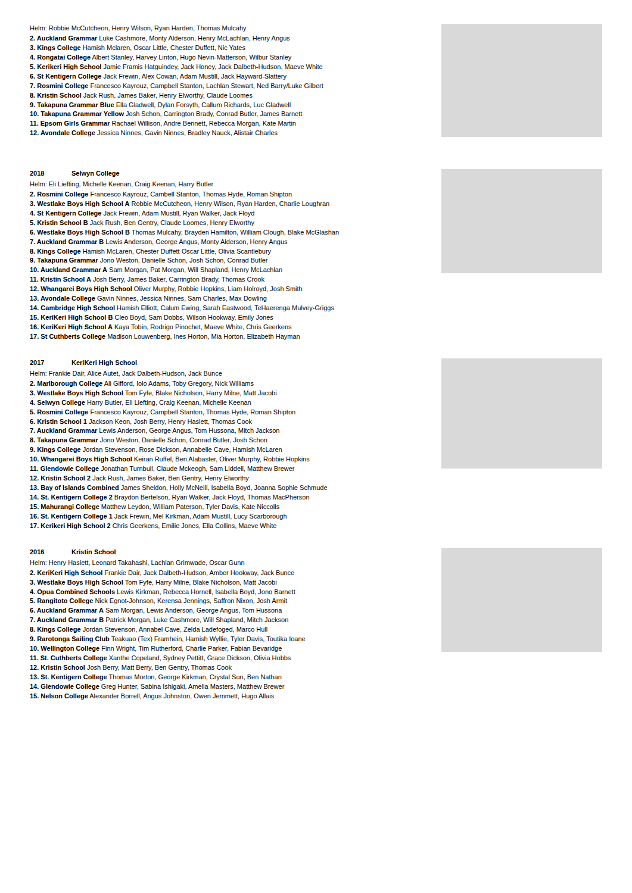Helm: Robbie McCutcheon, Henry Wilson, Ryan Harden, Thomas Mulcahy
2. Auckland Grammar Luke Cashmore, Monty Alderson, Henry McLachlan, Henry Angus
3. Kings College Hamish Mclaren, Oscar Little, Chester Duffett, Nic Yates
4. Rongatai College Albert Stanley, Harvey Linton, Hugo Nevin-Matterson, Wilbur Stanley
5. Kerikeri High School Jamie Framis Hatguindey, Jack Honey, Jack Dalbeth-Hudson, Maeve White
6. St Kentigern College Jack Frewin, Alex Cowan, Adam Mustill, Jack Hayward-Slattery
7. Rosmini College Francesco Kayrouz, Campbell Stanton, Lachlan Stewart, Ned Barry/Luke Gilbert
8. Kristin School Jack Rush, James Baker, Henry Elworthy, Claude Loomes
9. Takapuna Grammar Blue Ella Gladwell, Dylan Forsyth, Callum Richards, Luc Gladwell
10. Takapuna Grammar Yellow Josh Schon, Carrington Brady, Conrad Butler, James Barnett
11. Epsom Girls Grammar Rachael Willison, Andre Bennett, Rebecca Morgan, Kate Martin
12. Avondale College Jessica Ninnes, Gavin Ninnes, Bradley Nauck, Alistair Charles
2018 Selwyn College
Helm: Eli Liefting, Michelle Keenan, Craig Keenan, Harry Butler
2. Rosmini College Francesco Kayrouz, Cambell Stanton, Thomas Hyde, Roman Shipton
3. Westlake Boys High School A Robbie McCutcheon, Henry Wilson, Ryan Harden, Charlie Loughran
4. St Kentigern College Jack Frewin, Adam Mustill, Ryan Walker, Jack Floyd
5. Kristin School B Jack Rush, Ben Gentry, Claude Loomes, Henry Elworthy
6. Westlake Boys High School B Thomas Mulcahy, Brayden Hamilton, William Clough, Blake McGlashan
7. Auckland Grammar B Lewis Anderson, George Angus, Monty Alderson, Henry Angus
8. Kings College Hamish McLaren, Chester Duffett Oscar Little, Olivia Scantlebury
9. Takapuna Grammar Jono Weston, Danielle Schon, Josh Schon, Conrad Butler
10. Auckland Grammar A Sam Morgan, Pat Morgan, Will Shapland, Henry McLachlan
11. Kristin School A Josh Berry, James Baker, Carrington Brady, Thomas Crook
12. Whangarei Boys High School Oliver Murphy, Robbie Hopkins, Liam Holroyd, Josh Smith
13. Avondale College Gavin Ninnes, Jessica Ninnes, Sam Charles, Max Dowling
14. Cambridge High School Hamish Elliott, Calum Ewing, Sarah Eastwood, TeHaerenga Mulvey-Griggs
15. KeriKeri High School B Cleo Boyd, Sam Dobbs, Wilson Hookway, Emily Jones
16. KeriKeri High School A Kaya Tobin, Rodrigo Pinochet, Maeve White, Chris Geerkens
17. St Cuthberts College Madison Louwenberg, Ines Horton, Mia Horton, Elizabeth Hayman
2017 KeriKeri High School
Helm: Frankie Dair, Alice Autet, Jack Dalbeth-Hudson, Jack Bunce
2. Marlborough College Ali Gifford, Iolo Adams, Toby Gregory, Nick Williams
3. Westlake Boys High School Tom Fyfe, Blake Nicholson, Harry Milne, Matt Jacobi
4. Selwyn College Harry Butler, Eli Liefting, Craig Keenan, Michelle Keenan
5. Rosmini College Francesco Kayrouz, Campbell Stanton, Thomas Hyde, Roman Shipton
6. Kristin School 1 Jackson Keon, Josh Berry, Henry Haslett, Thomas Cook
7. Auckland Grammar Lewis Anderson, George Angus, Tom Hussona, Mitch Jackson
8. Takapuna Grammar Jono Weston, Danielle Schon, Conrad Butler, Josh Schon
9. Kings College Jordan Stevenson, Rose Dickson, Annabelle Cave, Hamish McLaren
10. Whangarei Boys High School Keiran Ruffel, Ben Alabaster, Oliver Murphy, Robbie Hopkins
11. Glendowie College Jonathan Turnbull, Claude Mckeogh, Sam Liddell, Matthew Brewer
12. Kristin School 2 Jack Rush, James Baker, Ben Gentry, Henry Elworthy
13. Bay of Islands Combined James Sheldon, Holly McNeill, Isabella Boyd, Joanna Sophie Schmude
14. St. Kentigern College 2 Braydon Bertelson, Ryan Walker, Jack Floyd, Thomas MacPherson
15. Mahurangi College Matthew Leydon, William Paterson, Tyler Davis, Kate Niccolls
16. St. Kentigern College 1 Jack Frewin, Mel Kirkman, Adam Mustill, Lucy Scarborough
17. Kerikeri High School 2 Chris Geerkens, Emilie Jones, Ella Collins, Maeve White
2016 Kristin School
Helm: Henry Haslett, Leonard Takahashi, Lachlan Grimwade, Oscar Gunn
2. KeriKeri High School Frankie Dair, Jack Dalbeth-Hudson, Amber Hookway, Jack Bunce
3. Westlake Boys High School Tom Fyfe, Harry Milne, Blake Nicholson, Matt Jacobi
4. Opua Combined Schools Lewis Kirkman, Rebecca Hornell, Isabella Boyd, Jono Barnett
5. Rangitoto College Nick Egnot-Johnson, Kerensa Jennings, Saffron Nixon, Josh Armit
6. Auckland Grammar A Sam Morgan, Lewis Anderson, George Angus, Tom Hussona
7. Auckland Grammar B Patrick Morgan, Luke Cashmore, Will Shapland, Mitch Jackson
8. Kings College Jordan Stevenson, Annabel Cave, Zelda Ladefoged, Marco Hull
9. Rarotonga Sailing Club Teakuao (Tex) Framhein, Hamish Wyllie, Tyler Davis, Toutika Ioane
10. Wellington College Finn Wright, Tim Rutherford, Charlie Parker, Fabian Bevaridge
11. St. Cuthberts College Xanthe Copeland, Sydney Pettitt, Grace Dickson, Olivia Hobbs
12. Kristin School Josh Berry, Matt Berry, Ben Gentry, Thomas Cook
13. St. Kentigern College Thomas Morton, George Kirkman, Crystal Sun, Ben Nathan
14. Glendowie College Greg Hunter, Sabina Ishigaki, Amelia Masters, Matthew Brewer
15. Nelson College Alexander Borrell, Angus Johnston, Owen Jemmett, Hugo Allais